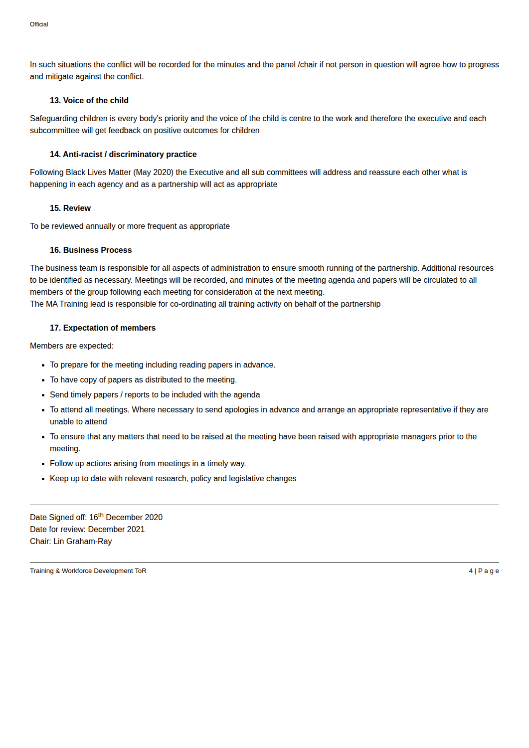Official
In such situations the conflict will be recorded for the minutes and the panel /chair if not person in question will agree how to progress and mitigate against the conflict.
13. Voice of the child
Safeguarding children is every body's priority and the voice of the child is centre to the work and therefore the executive and each subcommittee will get feedback on positive outcomes for children
14. Anti-racist / discriminatory practice
Following Black Lives Matter (May 2020) the Executive and all sub committees will address and reassure each other what is happening in each agency and as a partnership will act as appropriate
15. Review
To be reviewed annually or more frequent as appropriate
16. Business Process
The business team is responsible for all aspects of administration to ensure smooth running of the partnership. Additional resources to be identified as necessary. Meetings will be recorded, and minutes of the meeting agenda and papers will be circulated to all members of the group following each meeting for consideration at the next meeting.
The MA Training lead is responsible for co-ordinating all training activity on behalf of the partnership
17. Expectation of members
Members are expected:
To prepare for the meeting including reading papers in advance.
To have copy of papers as distributed to the meeting.
Send timely papers / reports to be included with the agenda
To attend all meetings. Where necessary to send apologies in advance and arrange an appropriate representative if they are unable to attend
To ensure that any matters that need to be raised at the meeting have been raised with appropriate managers prior to the meeting.
Follow up actions arising from meetings in a timely way.
Keep up to date with relevant research, policy and legislative changes
Date Signed off: 16th December 2020
Date for review: December 2021
Chair: Lin Graham-Ray
Training & Workforce Development ToR 4 | P a g e